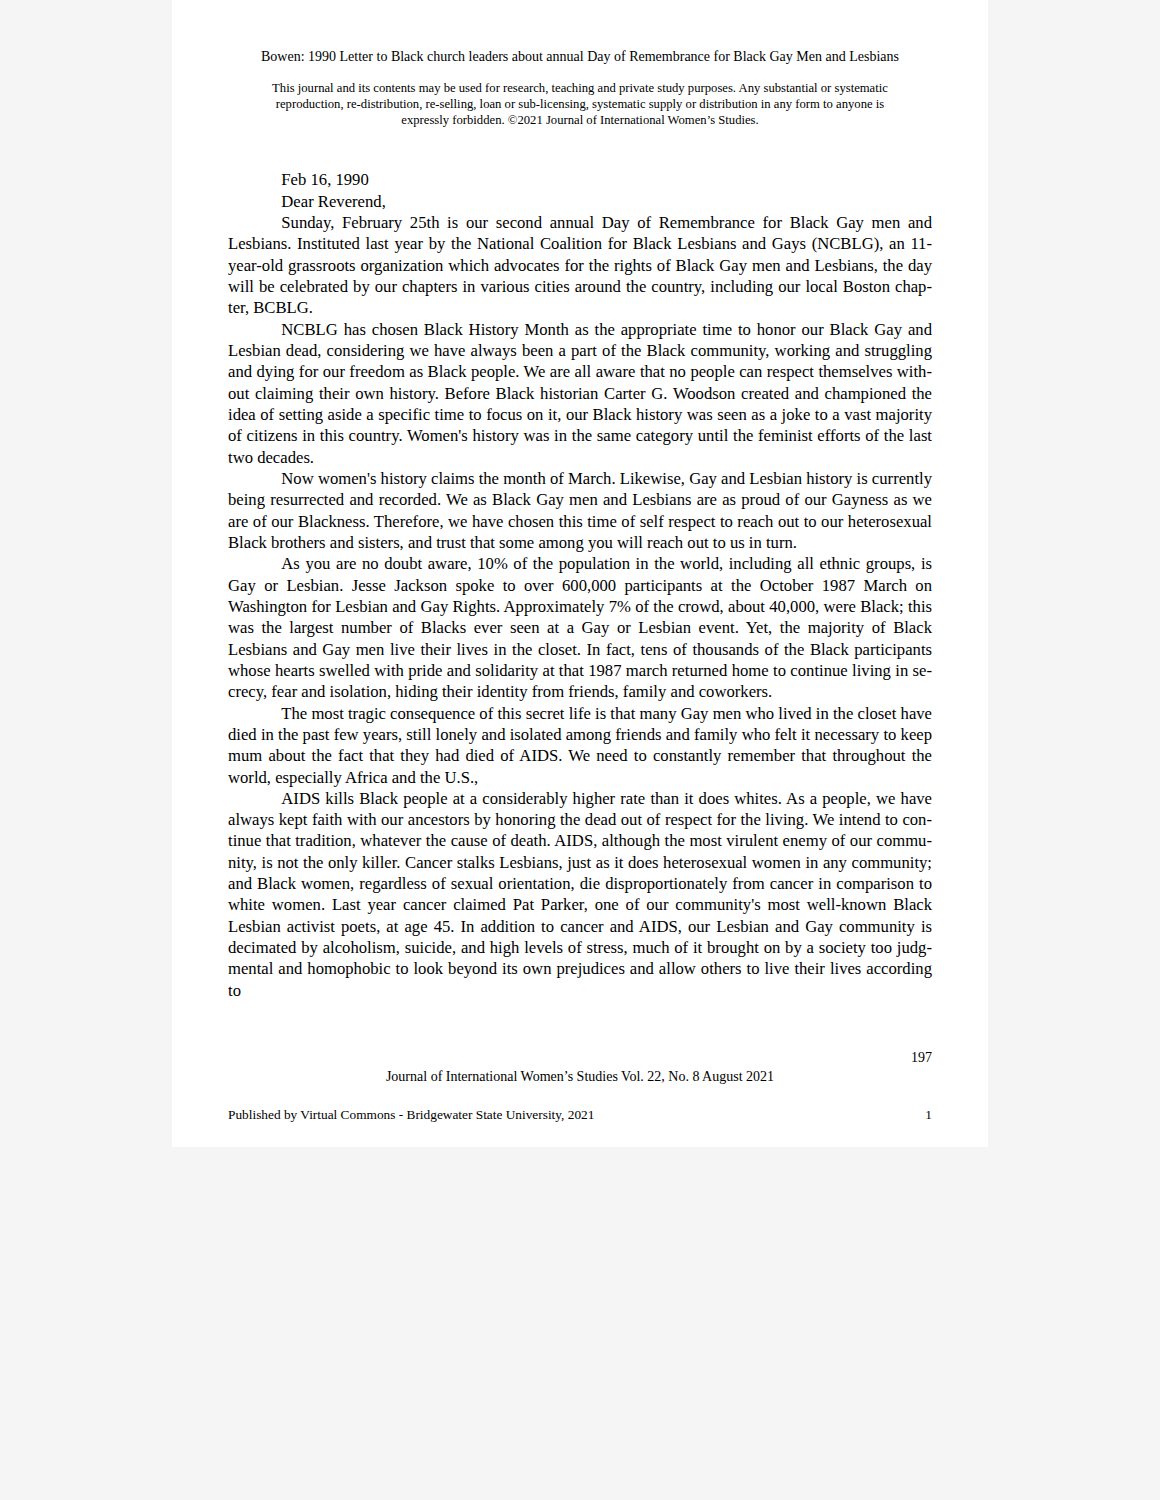Bowen: 1990 Letter to Black church leaders about annual Day of Remembrance for Black Gay Men and Lesbians
This journal and its contents may be used for research, teaching and private study purposes. Any substantial or systematic reproduction, re-distribution, re-selling, loan or sub-licensing, systematic supply or distribution in any form to anyone is expressly forbidden. ©2021 Journal of International Women’s Studies.
Feb 16, 1990
Dear Reverend,
Sunday, February 25th is our second annual Day of Remembrance for Black Gay men and Lesbians. Instituted last year by the National Coalition for Black Lesbians and Gays (NCBLG), an 11-year-old grassroots organization which advocates for the rights of Black Gay men and Lesbians, the day will be celebrated by our chapters in various cities around the country, including our local Boston chapter, BCBLG.
NCBLG has chosen Black History Month as the appropriate time to honor our Black Gay and Lesbian dead, considering we have always been a part of the Black community, working and struggling and dying for our freedom as Black people. We are all aware that no people can respect themselves without claiming their own history. Before Black historian Carter G. Woodson created and championed the idea of setting aside a specific time to focus on it, our Black history was seen as a joke to a vast majority of citizens in this country. Women's history was in the same category until the feminist efforts of the last two decades.
Now women's history claims the month of March. Likewise, Gay and Lesbian history is currently being resurrected and recorded. We as Black Gay men and Lesbians are as proud of our Gayness as we are of our Blackness. Therefore, we have chosen this time of self respect to reach out to our heterosexual Black brothers and sisters, and trust that some among you will reach out to us in turn.
As you are no doubt aware, 10% of the population in the world, including all ethnic groups, is Gay or Lesbian. Jesse Jackson spoke to over 600,000 participants at the October 1987 March on Washington for Lesbian and Gay Rights. Approximately 7% of the crowd, about 40,000, were Black; this was the largest number of Blacks ever seen at a Gay or Lesbian event. Yet, the majority of Black Lesbians and Gay men live their lives in the closet. In fact, tens of thousands of the Black participants whose hearts swelled with pride and solidarity at that 1987 march returned home to continue living in secrecy, fear and isolation, hiding their identity from friends, family and coworkers.
The most tragic consequence of this secret life is that many Gay men who lived in the closet have died in the past few years, still lonely and isolated among friends and family who felt it necessary to keep mum about the fact that they had died of AIDS. We need to constantly remember that throughout the world, especially Africa and the U.S.,
AIDS kills Black people at a considerably higher rate than it does whites. As a people, we have always kept faith with our ancestors by honoring the dead out of respect for the living. We intend to continue that tradition, whatever the cause of death. AIDS, although the most virulent enemy of our community, is not the only killer. Cancer stalks Lesbians, just as it does heterosexual women in any community; and Black women, regardless of sexual orientation, die disproportionately from cancer in comparison to white women. Last year cancer claimed Pat Parker, one of our community's most well-known Black Lesbian activist poets, at age 45. In addition to cancer and AIDS, our Lesbian and Gay community is decimated by alcoholism, suicide, and high levels of stress, much of it brought on by a society too judgmental and homophobic to look beyond its own prejudices and allow others to live their lives according to
197
Journal of International Women’s Studies Vol. 22, No. 8 August 2021
Published by Virtual Commons - Bridgewater State University, 2021 1